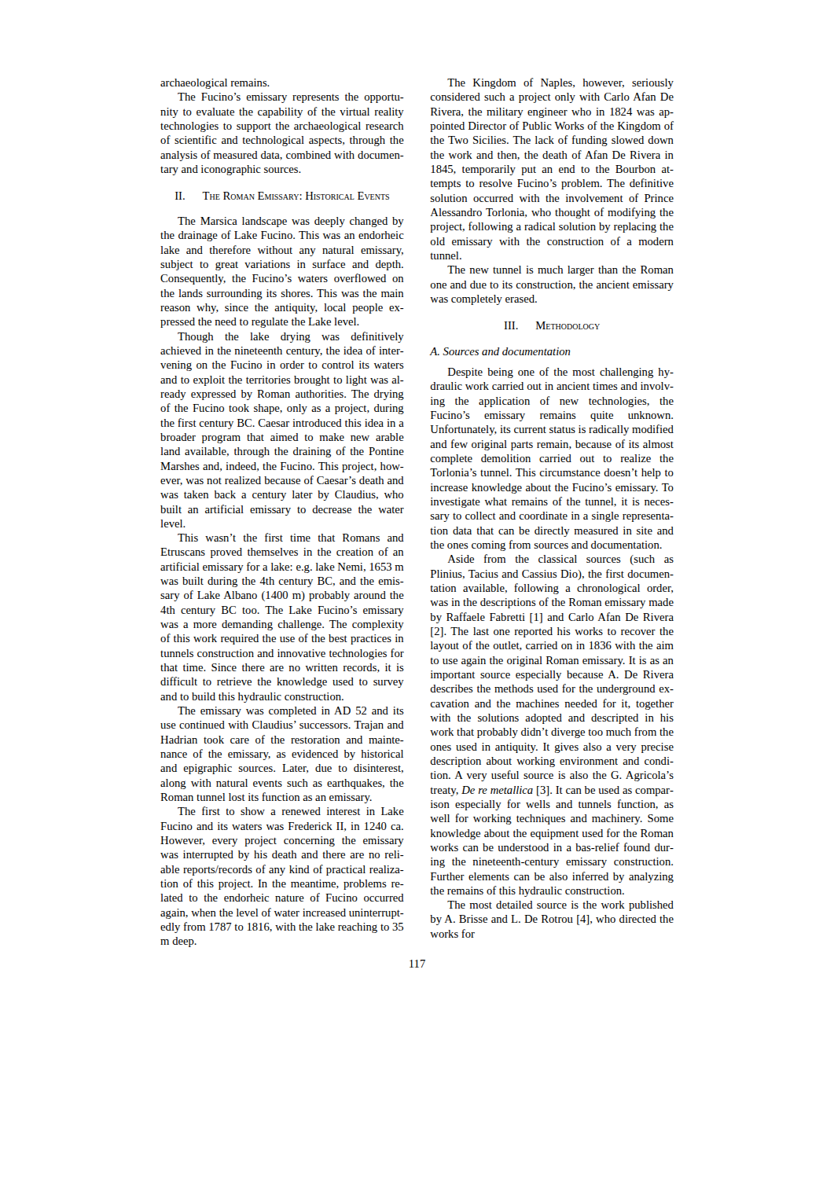archaeological remains.
The Fucino’s emissary represents the opportunity to evaluate the capability of the virtual reality technologies to support the archaeological research of scientific and technological aspects, through the analysis of measured data, combined with documentary and iconographic sources.
II. The Roman Emissary: Historical Events
The Marsica landscape was deeply changed by the drainage of Lake Fucino. This was an endorheic lake and therefore without any natural emissary, subject to great variations in surface and depth. Consequently, the Fucino’s waters overflowed on the lands surrounding its shores. This was the main reason why, since the antiquity, local people expressed the need to regulate the Lake level.
Though the lake drying was definitively achieved in the nineteenth century, the idea of intervening on the Fucino in order to control its waters and to exploit the territories brought to light was already expressed by Roman authorities. The drying of the Fucino took shape, only as a project, during the first century BC. Caesar introduced this idea in a broader program that aimed to make new arable land available, through the draining of the Pontine Marshes and, indeed, the Fucino. This project, however, was not realized because of Caesar’s death and was taken back a century later by Claudius, who built an artificial emissary to decrease the water level.
This wasn’t the first time that Romans and Etruscans proved themselves in the creation of an artificial emissary for a lake: e.g. lake Nemi, 1653 m was built during the 4th century BC, and the emissary of Lake Albano (1400 m) probably around the 4th century BC too. The Lake Fucino’s emissary was a more demanding challenge. The complexity of this work required the use of the best practices in tunnels construction and innovative technologies for that time. Since there are no written records, it is difficult to retrieve the knowledge used to survey and to build this hydraulic construction.
The emissary was completed in AD 52 and its use continued with Claudius’ successors. Trajan and Hadrian took care of the restoration and maintenance of the emissary, as evidenced by historical and epigraphic sources. Later, due to disinterest, along with natural events such as earthquakes, the Roman tunnel lost its function as an emissary.
The first to show a renewed interest in Lake Fucino and its waters was Frederick II, in 1240 ca. However, every project concerning the emissary was interrupted by his death and there are no reliable reports/records of any kind of practical realization of this project. In the meantime, problems related to the endorheic nature of Fucino occurred again, when the level of water increased uninterruptedly from 1787 to 1816, with the lake reaching to 35 m deep.
The Kingdom of Naples, however, seriously considered such a project only with Carlo Afan De Rivera, the military engineer who in 1824 was appointed Director of Public Works of the Kingdom of the Two Sicilies. The lack of funding slowed down the work and then, the death of Afan De Rivera in 1845, temporarily put an end to the Bourbon attempts to resolve Fucino’s problem. The definitive solution occurred with the involvement of Prince Alessandro Torlonia, who thought of modifying the project, following a radical solution by replacing the old emissary with the construction of a modern tunnel.
The new tunnel is much larger than the Roman one and due to its construction, the ancient emissary was completely erased.
III. Methodology
A. Sources and documentation
Despite being one of the most challenging hydraulic work carried out in ancient times and involving the application of new technologies, the Fucino’s emissary remains quite unknown. Unfortunately, its current status is radically modified and few original parts remain, because of its almost complete demolition carried out to realize the Torlonia’s tunnel. This circumstance doesn’t help to increase knowledge about the Fucino’s emissary. To investigate what remains of the tunnel, it is necessary to collect and coordinate in a single representation data that can be directly measured in site and the ones coming from sources and documentation.
Aside from the classical sources (such as Plinius, Tacius and Cassius Dio), the first documentation available, following a chronological order, was in the descriptions of the Roman emissary made by Raffaele Fabretti [1] and Carlo Afan De Rivera [2]. The last one reported his works to recover the layout of the outlet, carried on in 1836 with the aim to use again the original Roman emissary. It is as an important source especially because A. De Rivera describes the methods used for the underground excavation and the machines needed for it, together with the solutions adopted and descripted in his work that probably didn’t diverge too much from the ones used in antiquity. It gives also a very precise description about working environment and condition. A very useful source is also the G. Agricola’s treaty, De re metallica [3]. It can be used as comparison especially for wells and tunnels function, as well for working techniques and machinery. Some knowledge about the equipment used for the Roman works can be understood in a bas-relief found during the nineteenth-century emissary construction. Further elements can be also inferred by analyzing the remains of this hydraulic construction.
The most detailed source is the work published by A. Brisse and L. De Rotrou [4], who directed the works for
117